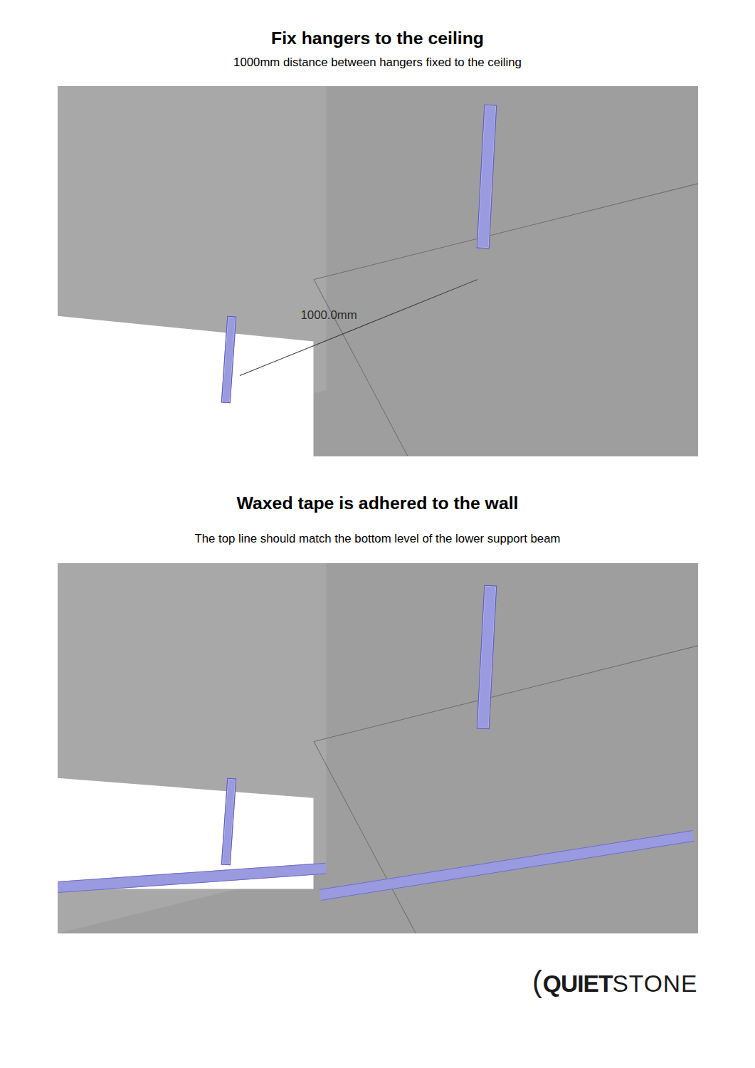Fix hangers to the ceiling
1000mm distance between hangers fixed to the ceiling
1000.0mm
Waxed tape is adhered to the wall
The top line should match the bottom level of the lower support beam
(QUIET STONE